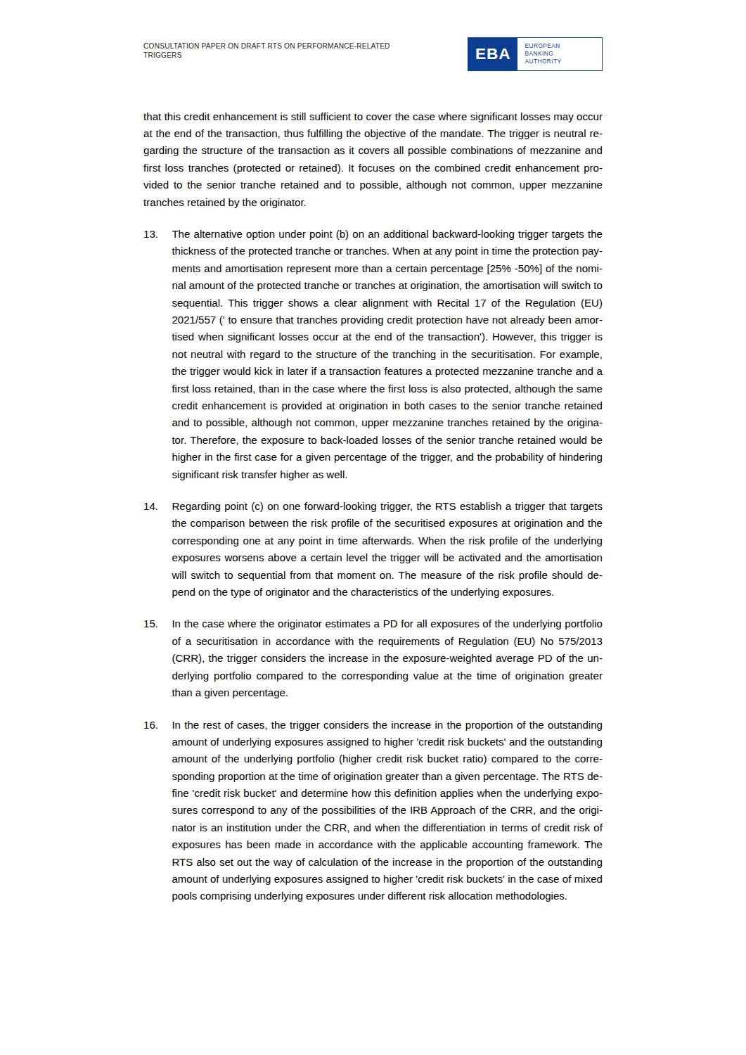Consultation Paper on Draft RTS on Performance-Related Triggers
EBA
European Banking Authority
that this credit enhancement is still sufficient to cover the case where significant losses may occur at the end of the transaction, thus fulfilling the objective of the mandate. The trigger is neutral regarding the structure of the transaction as it covers all possible combinations of mezzanine and first loss tranches (protected or retained). It focuses on the combined credit enhancement provided to the senior tranche retained and to possible, although not common, upper mezzanine tranches retained by the originator.
13. The alternative option under point (b) on an additional backward-looking trigger targets the thickness of the protected tranche or tranches. When at any point in time the protection payments and amortisation represent more than a certain percentage [25% -50%] of the nominal amount of the protected tranche or tranches at origination, the amortisation will switch to sequential. This trigger shows a clear alignment with Recital 17 of the Regulation (EU) 2021/557 (' to ensure that tranches providing credit protection have not already been amortised when significant losses occur at the end of the transaction'). However, this trigger is not neutral with regard to the structure of the tranching in the securitisation. For example, the trigger would kick in later if a transaction features a protected mezzanine tranche and a first loss retained, than in the case where the first loss is also protected, although the same credit enhancement is provided at origination in both cases to the senior tranche retained and to possible, although not common, upper mezzanine tranches retained by the originator. Therefore, the exposure to back-loaded losses of the senior tranche retained would be higher in the first case for a given percentage of the trigger, and the probability of hindering significant risk transfer higher as well.
14. Regarding point (c) on one forward-looking trigger, the RTS establish a trigger that targets the comparison between the risk profile of the securitised exposures at origination and the corresponding one at any point in time afterwards. When the risk profile of the underlying exposures worsens above a certain level the trigger will be activated and the amortisation will switch to sequential from that moment on. The measure of the risk profile should depend on the type of originator and the characteristics of the underlying exposures.
15. In the case where the originator estimates a PD for all exposures of the underlying portfolio of a securitisation in accordance with the requirements of Regulation (EU) No 575/2013 (CRR), the trigger considers the increase in the exposure-weighted average PD of the underlying portfolio compared to the corresponding value at the time of origination greater than a given percentage.
16. In the rest of cases, the trigger considers the increase in the proportion of the outstanding amount of underlying exposures assigned to higher 'credit risk buckets' and the outstanding amount of the underlying portfolio (higher credit risk bucket ratio) compared to the corresponding proportion at the time of origination greater than a given percentage. The RTS define 'credit risk bucket' and determine how this definition applies when the underlying exposures correspond to any of the possibilities of the IRB Approach of the CRR, and the originator is an institution under the CRR, and when the differentiation in terms of credit risk of exposures has been made in accordance with the applicable accounting framework. The RTS also set out the way of calculation of the increase in the proportion of the outstanding amount of underlying exposures assigned to higher 'credit risk buckets' in the case of mixed pools comprising underlying exposures under different risk allocation methodologies.